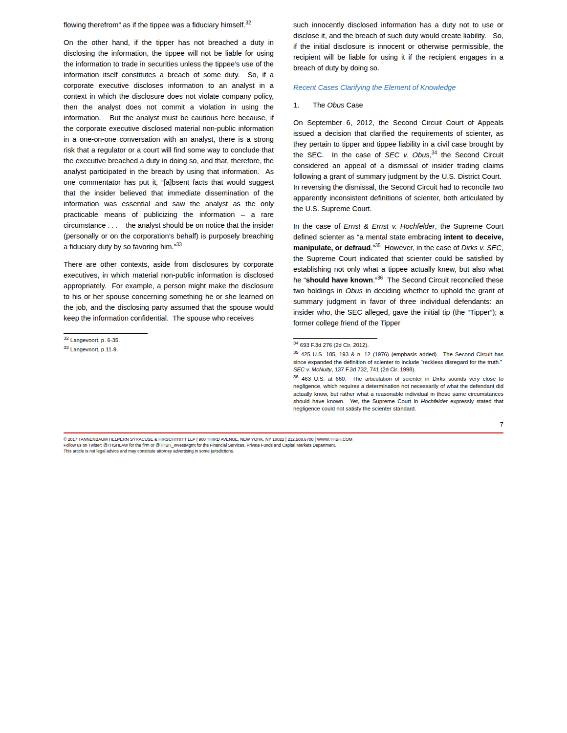flowing therefrom” as if the tippee was a fiduciary himself.32
On the other hand, if the tipper has not breached a duty in disclosing the information, the tippee will not be liable for using the information to trade in securities unless the tippee’s use of the information itself constitutes a breach of some duty. So, if a corporate executive discloses information to an analyst in a context in which the disclosure does not violate company policy, then the analyst does not commit a violation in using the information. But the analyst must be cautious here because, if the corporate executive disclosed material non-public information in a one-on-one conversation with an analyst, there is a strong risk that a regulator or a court will find some way to conclude that the executive breached a duty in doing so, and that, therefore, the analyst participated in the breach by using that information. As one commentator has put it, “[a]bsent facts that would suggest that the insider believed that immediate dissemination of the information was essential and saw the analyst as the only practicable means of publicizing the information – a rare circumstance . . . – the analyst should be on notice that the insider (personally or on the corporation’s behalf) is purposely breaching a fiduciary duty by so favoring him.”33
There are other contexts, aside from disclosures by corporate executives, in which material non-public information is disclosed appropriately. For example, a person might make the disclosure to his or her spouse concerning something he or she learned on the job, and the disclosing party assumed that the spouse would keep the information confidential. The spouse who receives
32 Langevoort, p. 6-35.
33 Langevoort, p.11-9.
such innocently disclosed information has a duty not to use or disclose it, and the breach of such duty would create liability. So, if the initial disclosure is innocent or otherwise permissible, the recipient will be liable for using it if the recipient engages in a breach of duty by doing so.
Recent Cases Clarifying the Element of Knowledge
1. The Obus Case
On September 6, 2012, the Second Circuit Court of Appeals issued a decision that clarified the requirements of scienter, as they pertain to tipper and tippee liability in a civil case brought by the SEC. In the case of SEC v. Obus,34 the Second Circuit considered an appeal of a dismissal of insider trading claims following a grant of summary judgment by the U.S. District Court. In reversing the dismissal, the Second Circuit had to reconcile two apparently inconsistent definitions of scienter, both articulated by the U.S. Supreme Court.
In the case of Ernst & Ernst v. Hochfelder, the Supreme Court defined scienter as “a mental state embracing intent to deceive, manipulate, or defraud.”35 However, in the case of Dirks v. SEC, the Supreme Court indicated that scienter could be satisfied by establishing not only what a tippee actually knew, but also what he “should have known.”36 The Second Circuit reconciled these two holdings in Obus in deciding whether to uphold the grant of summary judgment in favor of three individual defendants: an insider who, the SEC alleged, gave the initial tip (the “Tipper”); a former college friend of the Tipper
34 693 F.3d 276 (2d Cir. 2012).
35 425 U.S. 185, 193 & n. 12 (1976) (emphasis added). The Second Circuit has since expanded the definition of scienter to include “reckless disregard for the truth.” SEC v. McNulty, 137 F.3d 732, 741 (2d Cir. 1998).
36 463 U.S. at 660. The articulation of scienter in Dirks sounds very close to negligence, which requires a determination not necessarily of what the defendant did actually know, but rather what a reasonable individual in those same circumstances should have known. Yet, the Supreme Court in Hochfelder expressly stated that negligence could not satisfy the scienter standard.
7
© 2017 TANNENBAUM HELPERN SYRACUSE & HIRSCHTRITT LLP | 900 THIRD AVENUE, NEW YORK, NY 10022 | 212.508.6700 | WWW.THSH.COM Follow us on Twitter: @THSHLAW for the firm or @THSH_InvestMgmt for the Financial Services, Private Funds and Capital Markets Department. This article is not legal advice and may constitute attorney advertising in some jurisdictions.